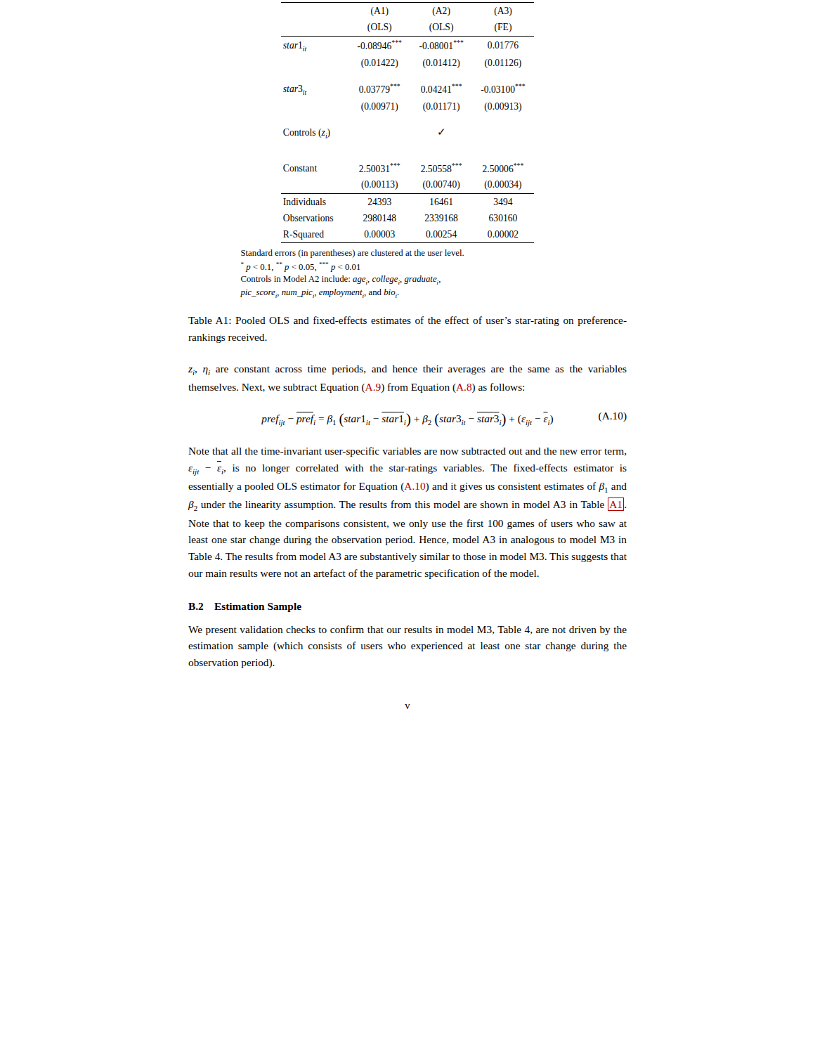| | (A1) | (A2) | (A3) |
| | (OLS) | (OLS) | (FE) |
| star 1 it | -0.08946 *** | -0.08001 *** | 0.01776 |
| | (0.01422) | (0.01412) | (0.01126) |
| star 3 it | 0.03779 *** | 0.04241 *** | -0.03100 *** |
| | (0.00971) | (0.01171) | (0.00913) |
| Controls ( z i ) | | ✓ | |
| Constant | 2.50031 *** | 2.50558 *** | 2.50006 *** |
| | (0.00113) | (0.00740) | (0.00034) |
| Individuals | 24393 | 16461 | 3494 |
| Observations | 2980148 | 2339168 | 630160 |
| R-Squared | 0.00003 | 0.00254 | 0.00002 |
Standard errors (in parentheses) are clustered at the user level.
* p < 0.1, ** p < 0.05, *** p < 0.01
Controls in Model A2 include: agei, collegei, graduatei,
pic_scorei, num_pici, employmenti, and bioi.
Table A1: Pooled OLS and fixed-effects estimates of the effect of user’s star-rating on preference-rankings received.
zi, ηi are constant across time periods, and hence their averages are the same as the variables themselves. Next, we subtract Equation (A.9) from Equation (A.8) as follows:
prefijt − prefi = β1 (star1it − star1i) + β2 (star3it − star3i) + (εijt − εi)
(A.10)
Note that all the time-invariant user-specific variables are now subtracted out and the new error term, εijt − εi, is no longer correlated with the star-ratings variables. The fixed-effects estimator is essentially a pooled OLS estimator for Equation (A.10) and it gives us consistent estimates of β1 and β2 under the linearity assumption. The results from this model are shown in model A3 in Table A1. Note that to keep the comparisons consistent, we only use the first 100 games of users who saw at least one star change during the observation period. Hence, model A3 in analogous to model M3 in Table 4. The results from model A3 are substantively similar to those in model M3. This suggests that our main results were not an artefact of the parametric specification of the model.
B.2 Estimation Sample
We present validation checks to confirm that our results in model M3, Table 4, are not driven by the estimation sample (which consists of users who experienced at least one star change during the observation period).
v